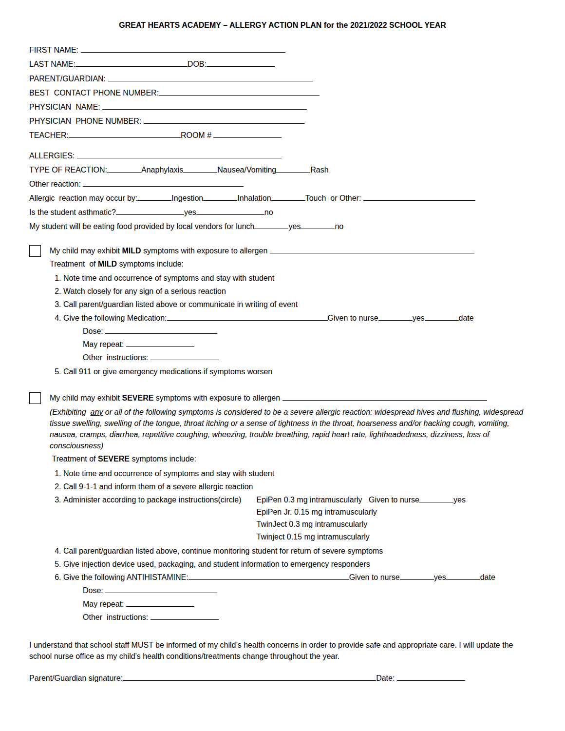GREAT HEARTS ACADEMY – ALLERGY ACTION PLAN for the 2021/2022 SCHOOL YEAR
FIRST NAME:
LAST NAME: DOB:
PARENT/GUARDIAN:
BEST CONTACT PHONE NUMBER:
PHYSICIAN NAME:
PHYSICIAN PHONE NUMBER:
TEACHER: ROOM #
ALLERGIES:
TYPE OF REACTION: Anaphylaxis Nausea/Vomiting Rash
Other reaction:
Allergic reaction may occur by: Ingestion Inhalation Touch or Other:
Is the student asthmatic? yes no
My student will be eating food provided by local vendors for lunch yes no
My child may exhibit MILD symptoms with exposure to allergen
Treatment of MILD symptoms include:
Note time and occurrence of symptoms and stay with student
Watch closely for any sign of a serious reaction
Call parent/guardian listed above or communicate in writing of event
Give the following Medication: Given to nurse yes date
Dose:
May repeat:
Other instructions:
Call 911 or give emergency medications if symptoms worsen
My child may exhibit SEVERE symptoms with exposure to allergen
(Exhibiting any or all of the following symptoms is considered to be a severe allergic reaction: widespread hives and flushing, widespread tissue swelling, swelling of the tongue, throat itching or a sense of tightness in the throat, hoarseness and/or hacking cough, vomiting, nausea, cramps, diarrhea, repetitive coughing, wheezing, trouble breathing, rapid heart rate, lightheadedness, dizziness, loss of consciousness)
Treatment of SEVERE symptoms include:
Note time and occurrence of symptoms and stay with student
Call 9-1-1 and inform them of a severe allergic reaction
Administer according to package instructions(circle)
EpiPen 0.3 mg intramuscularly Given to nurse yes
EpiPen Jr. 0.15 mg intramuscularly
TwinJect 0.3 mg intramuscularly
Twinject 0.15 mg intramuscularly
Call parent/guardian listed above, continue monitoring student for return of severe symptoms
Give injection device used, packaging, and student information to emergency responders
Give the following ANTIHISTAMINE: Given to nurse yes date
Dose:
May repeat:
Other instructions:
I understand that school staff MUST be informed of my child’s health concerns in order to provide safe and appropriate care. I will update the school nurse office as my child’s health conditions/treatments change throughout the year.
Parent/Guardian signature: Date: